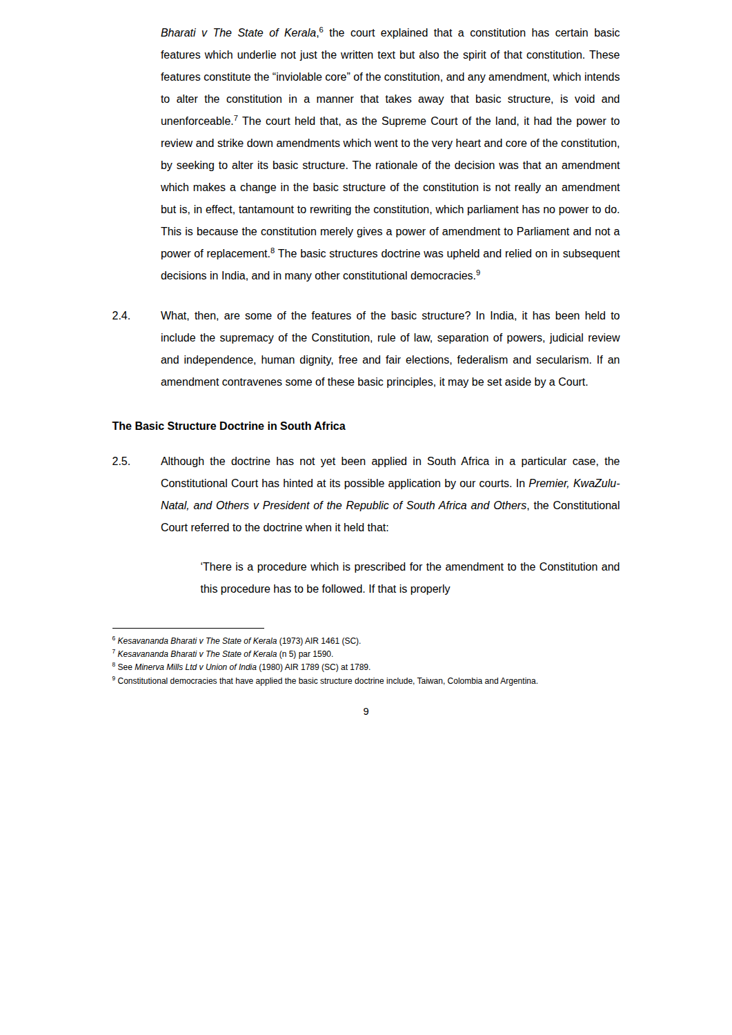Bharati v The State of Kerala,6 the court explained that a constitution has certain basic features which underlie not just the written text but also the spirit of that constitution. These features constitute the “inviolable core” of the constitution, and any amendment, which intends to alter the constitution in a manner that takes away that basic structure, is void and unenforceable.7 The court held that, as the Supreme Court of the land, it had the power to review and strike down amendments which went to the very heart and core of the constitution, by seeking to alter its basic structure. The rationale of the decision was that an amendment which makes a change in the basic structure of the constitution is not really an amendment but is, in effect, tantamount to rewriting the constitution, which parliament has no power to do. This is because the constitution merely gives a power of amendment to Parliament and not a power of replacement.8 The basic structures doctrine was upheld and relied on in subsequent decisions in India, and in many other constitutional democracies.9
2.4.
What, then, are some of the features of the basic structure? In India, it has been held to include the supremacy of the Constitution, rule of law, separation of powers, judicial review and independence, human dignity, free and fair elections, federalism and secularism. If an amendment contravenes some of these basic principles, it may be set aside by a Court.
The Basic Structure Doctrine in South Africa
2.5.
Although the doctrine has not yet been applied in South Africa in a particular case, the Constitutional Court has hinted at its possible application by our courts. In Premier, KwaZulu-Natal, and Others v President of the Republic of South Africa and Others, the Constitutional Court referred to the doctrine when it held that:
‘There is a procedure which is prescribed for the amendment to the Constitution and this procedure has to be followed. If that is properly
6 Kesavananda Bharati v The State of Kerala (1973) AIR 1461 (SC).
7 Kesavananda Bharati v The State of Kerala (n 5) par 1590.
8 See Minerva Mills Ltd v Union of India (1980) AIR 1789 (SC) at 1789.
9 Constitutional democracies that have applied the basic structure doctrine include, Taiwan, Colombia and Argentina.
9